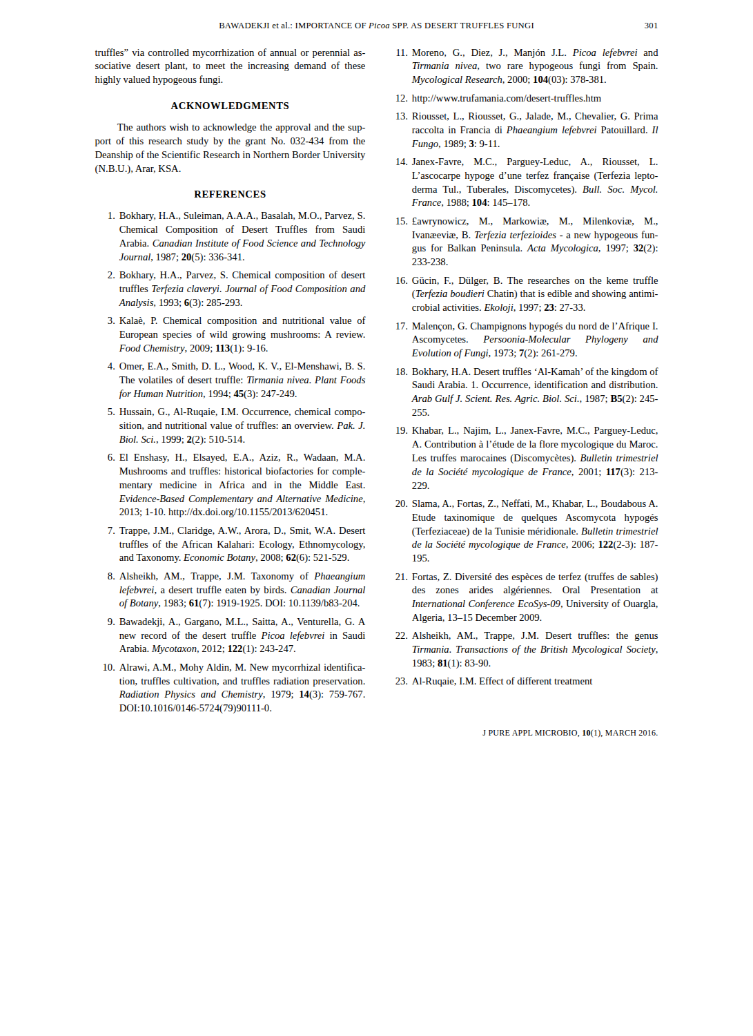BAWADEKJI et al.: IMPORTANCE OF Picoa SPP. AS DESERT TRUFFLES FUNGI 301
truffles” via controlled mycorrhization of annual or perennial associative desert plant, to meet the increasing demand of these highly valued hypogeous fungi.
ACKNOWLEDGMENTS
The authors wish to acknowledge the approval and the support of this research study by the grant No. 032-434 from the Deanship of the Scientific Research in Northern Border University (N.B.U.), Arar, KSA.
REFERENCES
Bokhary, H.A., Suleiman, A.A.A., Basalah, M.O., Parvez, S. Chemical Composition of Desert Truffles from Saudi Arabia. Canadian Institute of Food Science and Technology Journal, 1987; 20(5): 336-341.
Bokhary, H.A., Parvez, S. Chemical composition of desert truffles Terfezia claveryi. Journal of Food Composition and Analysis, 1993; 6(3): 285-293.
Kalaè, P. Chemical composition and nutritional value of European species of wild growing mushrooms: A review. Food Chemistry, 2009; 113(1): 9-16.
Omer, E.A., Smith, D. L., Wood, K. V., El-Menshawi, B. S. The volatiles of desert truffle: Tirmania nivea. Plant Foods for Human Nutrition, 1994; 45(3): 247-249.
Hussain, G., Al-Ruqaie, I.M. Occurrence, chemical composition, and nutritional value of truffles: an overview. Pak. J. Biol. Sci., 1999; 2(2): 510-514.
El Enshasy, H., Elsayed, E.A., Aziz, R., Wadaan, M.A. Mushrooms and truffles: historical biofactories for complementary medicine in Africa and in the Middle East. Evidence-Based Complementary and Alternative Medicine, 2013; 1-10. http://dx.doi.org/10.1155/2013/620451.
Trappe, J.M., Claridge, A.W., Arora, D., Smit, W.A. Desert truffles of the African Kalahari: Ecology, Ethnomycology, and Taxonomy. Economic Botany, 2008; 62(6): 521-529.
Alsheikh, AM., Trappe, J.M. Taxonomy of Phaeangium lefebvrei, a desert truffle eaten by birds. Canadian Journal of Botany, 1983; 61(7): 1919-1925. DOI: 10.1139/b83-204.
Bawadekji, A., Gargano, M.L., Saitta, A., Venturella, G. A new record of the desert truffle Picoa lefebvrei in Saudi Arabia. Mycotaxon, 2012; 122(1): 243-247.
Alrawi, A.M., Mohy Aldin, M. New mycorrhizal identification, truffles cultivation, and truffles radiation preservation. Radiation Physics and Chemistry, 1979; 14(3): 759-767. DOI:10.1016/0146-5724(79)90111-0.
Moreno, G., Diez, J., Manjón J.L. Picoa lefebvrei and Tirmania nivea, two rare hypogeous fungi from Spain. Mycological Research, 2000; 104(03): 378-381.
http://www.trufamania.com/desert-truffles.htm
Riousset, L., Riousset, G., Jalade, M., Chevalier, G. Prima raccolta in Francia di Phaeangium lefebvrei Patouillard. Il Fungo, 1989; 3: 9-11.
Janex-Favre, M.C., Parguey-Leduc, A., Riousset, L. L’ascocarpe hypoge d’une terfez française (Terfezia leptoderma Tul., Tuberales, Discomycetes). Bull. Soc. Mycol. France, 1988; 104: 145–178.
£awrynowicz, M., Markowiæ, M., Milenkoviæ, M., Ivanæeviæ, B. Terfezia terfezioides - a new hypogeous fungus for Balkan Peninsula. Acta Mycologica, 1997; 32(2): 233-238.
Gücin, F., Dülger, B. The researches on the keme truffle (Terfezia boudieri Chatin) that is edible and showing antimicrobial activities. Ekoloji, 1997; 23: 27-33.
Malençon, G. Champignons hypogés du nord de l’Afrique I. Ascomycetes. Persoonia-Molecular Phylogeny and Evolution of Fungi, 1973; 7(2): 261-279.
Bokhary, H.A. Desert truffles ‘Al-Kamah’ of the kingdom of Saudi Arabia. 1. Occurrence, identification and distribution. Arab Gulf J. Scient. Res. Agric. Biol. Sci., 1987; B5(2): 245-255.
Khabar, L., Najim, L., Janex-Favre, M.C., Parguey-Leduc, A. Contribution à l’étude de la flore mycologique du Maroc. Les truffes marocaines (Discomycètes). Bulletin trimestriel de la Société mycologique de France, 2001; 117(3): 213-229.
Slama, A., Fortas, Z., Neffati, M., Khabar, L., Boudabous A. Etude taxinomique de quelques Ascomycota hypogés (Terfeziaceae) de la Tunisie méridionale. Bulletin trimestriel de la Société mycologique de France, 2006; 122(2-3): 187-195.
Fortas, Z. Diversité des espèces de terfez (truffes de sables) des zones arides algériennes. Oral Presentation at International Conference EcoSys-09, University of Ouargla, Algeria, 13–15 December 2009.
Alsheikh, AM., Trappe, J.M. Desert truffles: the genus Tirmania. Transactions of the British Mycological Society, 1983; 81(1): 83-90.
Al-Ruqaie, I.M. Effect of different treatment
J PURE APPL MICROBIO, 10(1), MARCH 2016.